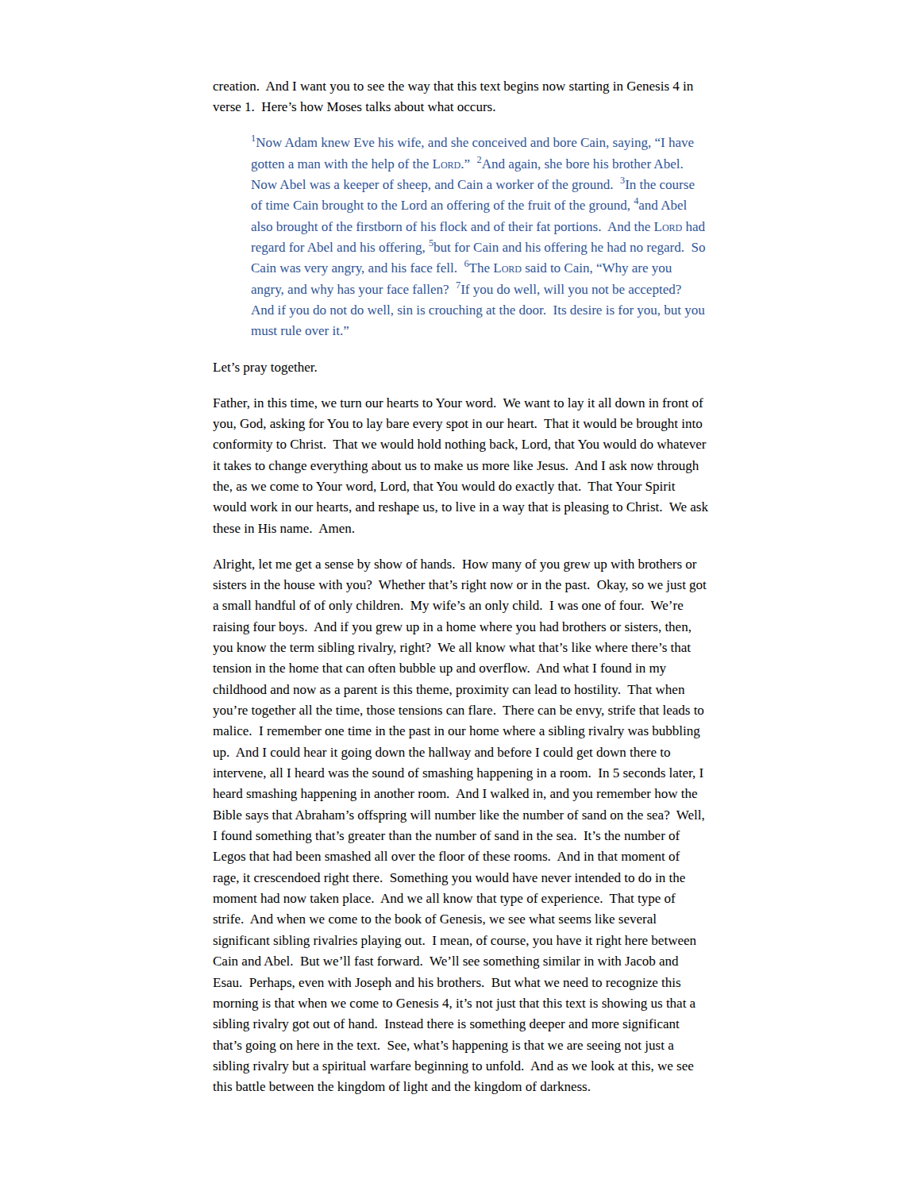creation. And I want you to see the way that this text begins now starting in Genesis 4 in verse 1. Here’s how Moses talks about what occurs.
1 Now Adam knew Eve his wife, and she conceived and bore Cain, saying, “I have gotten a man with the help of the Lord.” 2 And again, she bore his brother Abel. Now Abel was a keeper of sheep, and Cain a worker of the ground. 3 In the course of time Cain brought to the Lord an offering of the fruit of the ground, 4and Abel also brought of the firstborn of his flock and of their fat portions. And the Lord had regard for Abel and his offering, 5but for Cain and his offering he had no regard. So Cain was very angry, and his face fell. 6 The Lord said to Cain, “Why are you angry, and why has your face fallen? 7 If you do well, will you not be accepted? And if you do not do well, sin is crouching at the door. Its desire is for you, but you must rule over it.”
Let’s pray together.
Father, in this time, we turn our hearts to Your word. We want to lay it all down in front of you, God, asking for You to lay bare every spot in our heart. That it would be brought into conformity to Christ. That we would hold nothing back, Lord, that You would do whatever it takes to change everything about us to make us more like Jesus. And I ask now through the, as we come to Your word, Lord, that You would do exactly that. That Your Spirit would work in our hearts, and reshape us, to live in a way that is pleasing to Christ. We ask these in His name. Amen.
Alright, let me get a sense by show of hands. How many of you grew up with brothers or sisters in the house with you? Whether that’s right now or in the past. Okay, so we just got a small handful of of only children. My wife’s an only child. I was one of four. We’re raising four boys. And if you grew up in a home where you had brothers or sisters, then, you know the term sibling rivalry, right? We all know what that’s like where there’s that tension in the home that can often bubble up and overflow. And what I found in my childhood and now as a parent is this theme, proximity can lead to hostility. That when you’re together all the time, those tensions can flare. There can be envy, strife that leads to malice. I remember one time in the past in our home where a sibling rivalry was bubbling up. And I could hear it going down the hallway and before I could get down there to intervene, all I heard was the sound of smashing happening in a room. In 5 seconds later, I heard smashing happening in another room. And I walked in, and you remember how the Bible says that Abraham’s offspring will number like the number of sand on the sea? Well, I found something that’s greater than the number of sand in the sea. It’s the number of Legos that had been smashed all over the floor of these rooms. And in that moment of rage, it crescendoed right there. Something you would have never intended to do in the moment had now taken place. And we all know that type of experience. That type of strife. And when we come to the book of Genesis, we see what seems like several significant sibling rivalries playing out. I mean, of course, you have it right here between Cain and Abel. But we’ll fast forward. We’ll see something similar in with Jacob and Esau. Perhaps, even with Joseph and his brothers. But what we need to recognize this morning is that when we come to Genesis 4, it’s not just that this text is showing us that a sibling rivalry got out of hand. Instead there is something deeper and more significant that’s going on here in the text. See, what’s happening is that we are seeing not just a sibling rivalry but a spiritual warfare beginning to unfold. And as we look at this, we see this battle between the kingdom of light and the kingdom of darkness.